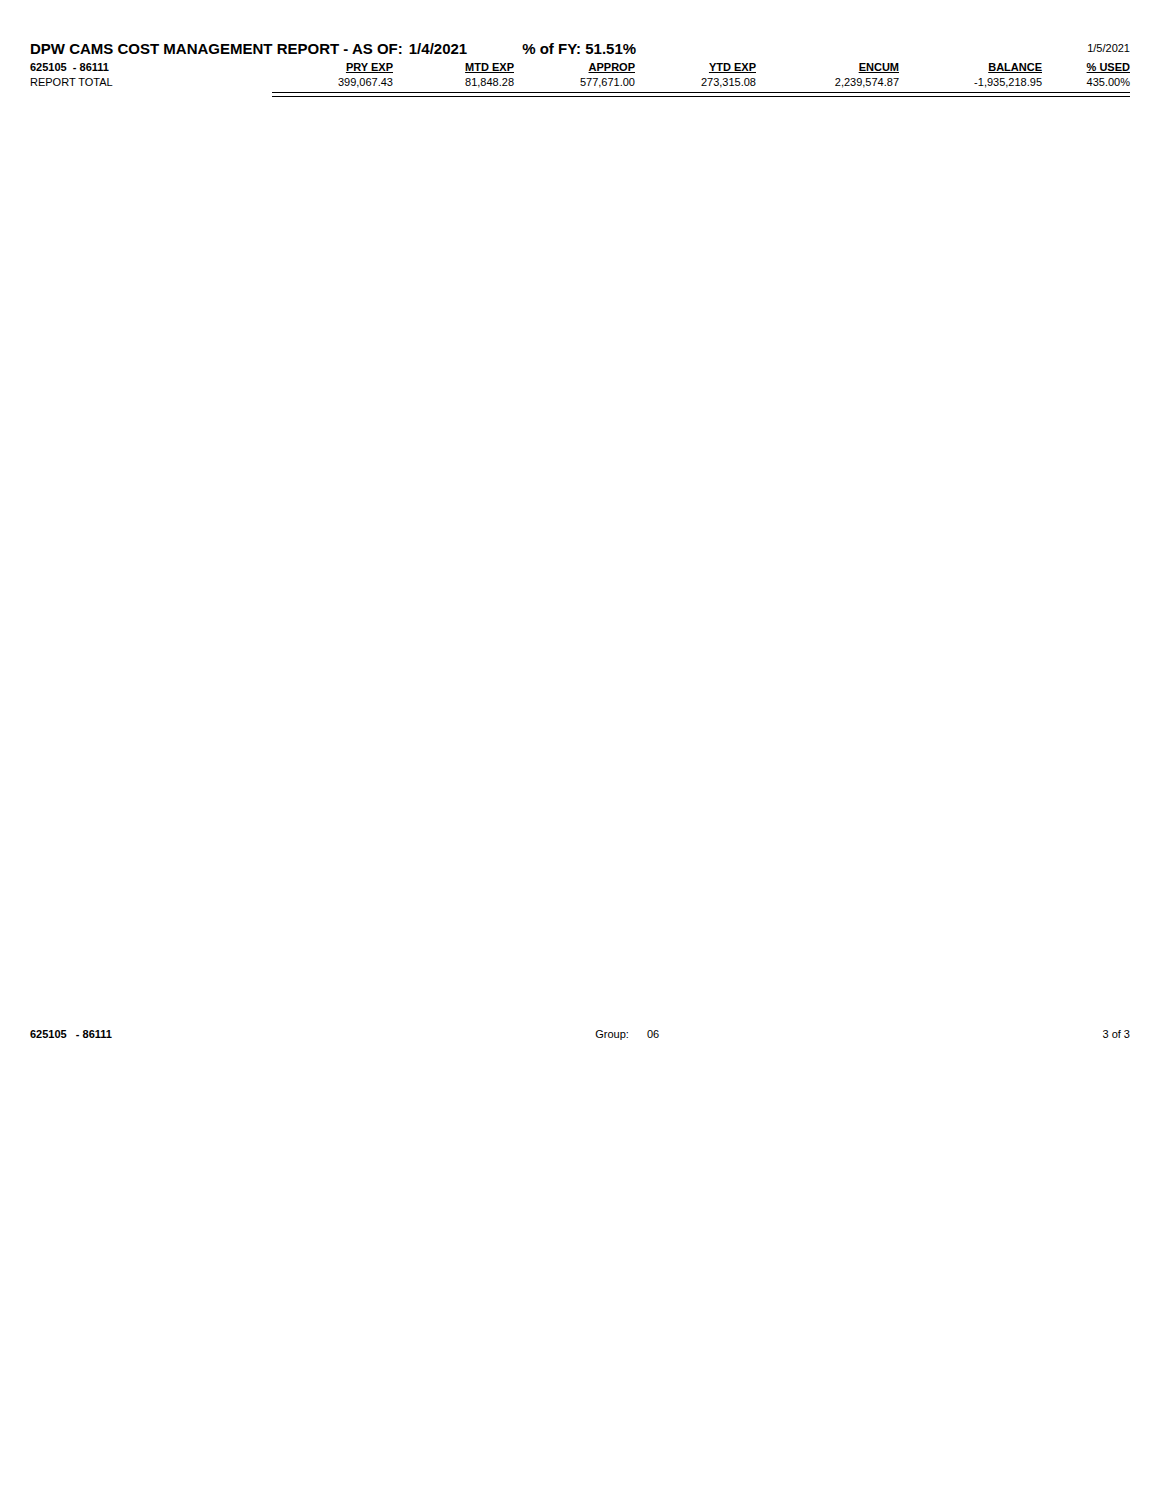DPW CAMS COST MANAGEMENT REPORT - AS OF: 1/4/2021 % of FY: 51.51%
1/5/2021
| 625105 - 86111 | PRY EXP | MTD EXP | APPROP | YTD EXP | ENCUM | BALANCE | % USED |
| --- | --- | --- | --- | --- | --- | --- | --- |
| REPORT TOTAL | 399,067.43 | 81,848.28 | 577,671.00 | 273,315.08 | 2,239,574.87 | -1,935,218.95 | 435.00% |
625105 - 86111
Group: 06
3 of 3